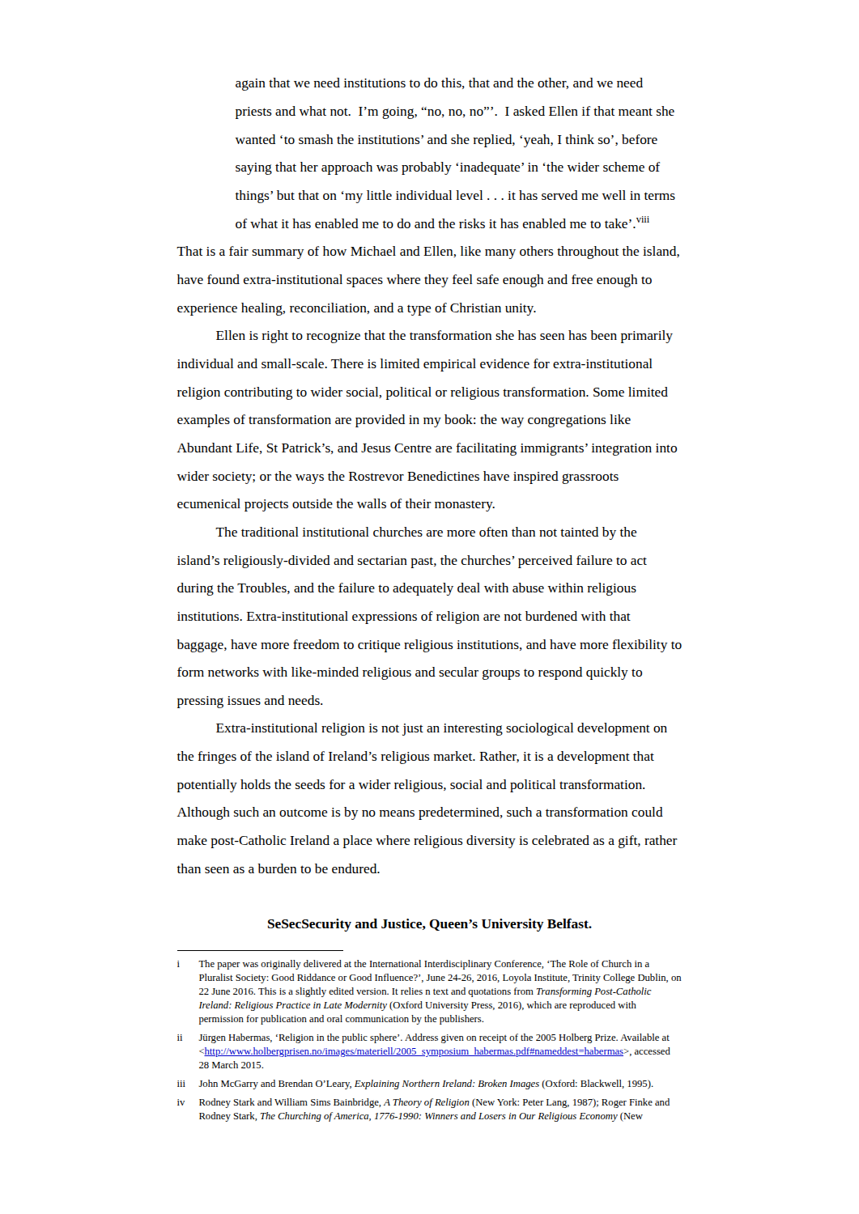again that we need institutions to do this, that and the other, and we need priests and what not. I’m going, “no, no, no”’. I asked Ellen if that meant she wanted ‘to smash the institutions’ and she replied, ‘yeah, I think so’, before saying that her approach was probably ‘inadequate’ in ‘the wider scheme of things’ but that on ‘my little individual level . . . it has served me well in terms of what it has enabled me to do and the risks it has enabled me to take’.viii
That is a fair summary of how Michael and Ellen, like many others throughout the island, have found extra-institutional spaces where they feel safe enough and free enough to experience healing, reconciliation, and a type of Christian unity.
Ellen is right to recognize that the transformation she has seen has been primarily individual and small-scale. There is limited empirical evidence for extra-institutional religion contributing to wider social, political or religious transformation. Some limited examples of transformation are provided in my book: the way congregations like Abundant Life, St Patrick’s, and Jesus Centre are facilitating immigrants’ integration into wider society; or the ways the Rostrevor Benedictines have inspired grassroots ecumenical projects outside the walls of their monastery.
The traditional institutional churches are more often than not tainted by the island’s religiously-divided and sectarian past, the churches’ perceived failure to act during the Troubles, and the failure to adequately deal with abuse within religious institutions. Extra-institutional expressions of religion are not burdened with that baggage, have more freedom to critique religious institutions, and have more flexibility to form networks with like-minded religious and secular groups to respond quickly to pressing issues and needs.
Extra-institutional religion is not just an interesting sociological development on the fringes of the island of Ireland’s religious market. Rather, it is a development that potentially holds the seeds for a wider religious, social and political transformation. Although such an outcome is by no means predetermined, such a transformation could make post-Catholic Ireland a place where religious diversity is celebrated as a gift, rather than seen as a burden to be endured.
SeSecSecurity and Justice, Queen’s University Belfast.
i The paper was originally delivered at the International Interdisciplinary Conference, ‘The Role of Church in a Pluralist Society: Good Riddance or Good Influence?’, June 24-26, 2016, Loyola Institute, Trinity College Dublin, on 22 June 2016. This is a slightly edited version. It relies n text and quotations from Transforming Post-Catholic Ireland: Religious Practice in Late Modernity (Oxford University Press, 2016), which are reproduced with permission for publication and oral communication by the publishers.
ii Jürgen Habermas, ‘Religion in the public sphere’. Address given on receipt of the 2005 Holberg Prize. Available at <http://www.holbergprisen.no/images/materiell/2005_symposium_habermas.pdf#nameddest=habermas>, accessed 28 March 2015.
iii John McGarry and Brendan O’Leary, Explaining Northern Ireland: Broken Images (Oxford: Blackwell, 1995).
iv Rodney Stark and William Sims Bainbridge, A Theory of Religion (New York: Peter Lang, 1987); Roger Finke and Rodney Stark, The Churching of America, 1776-1990: Winners and Losers in Our Religious Economy (New